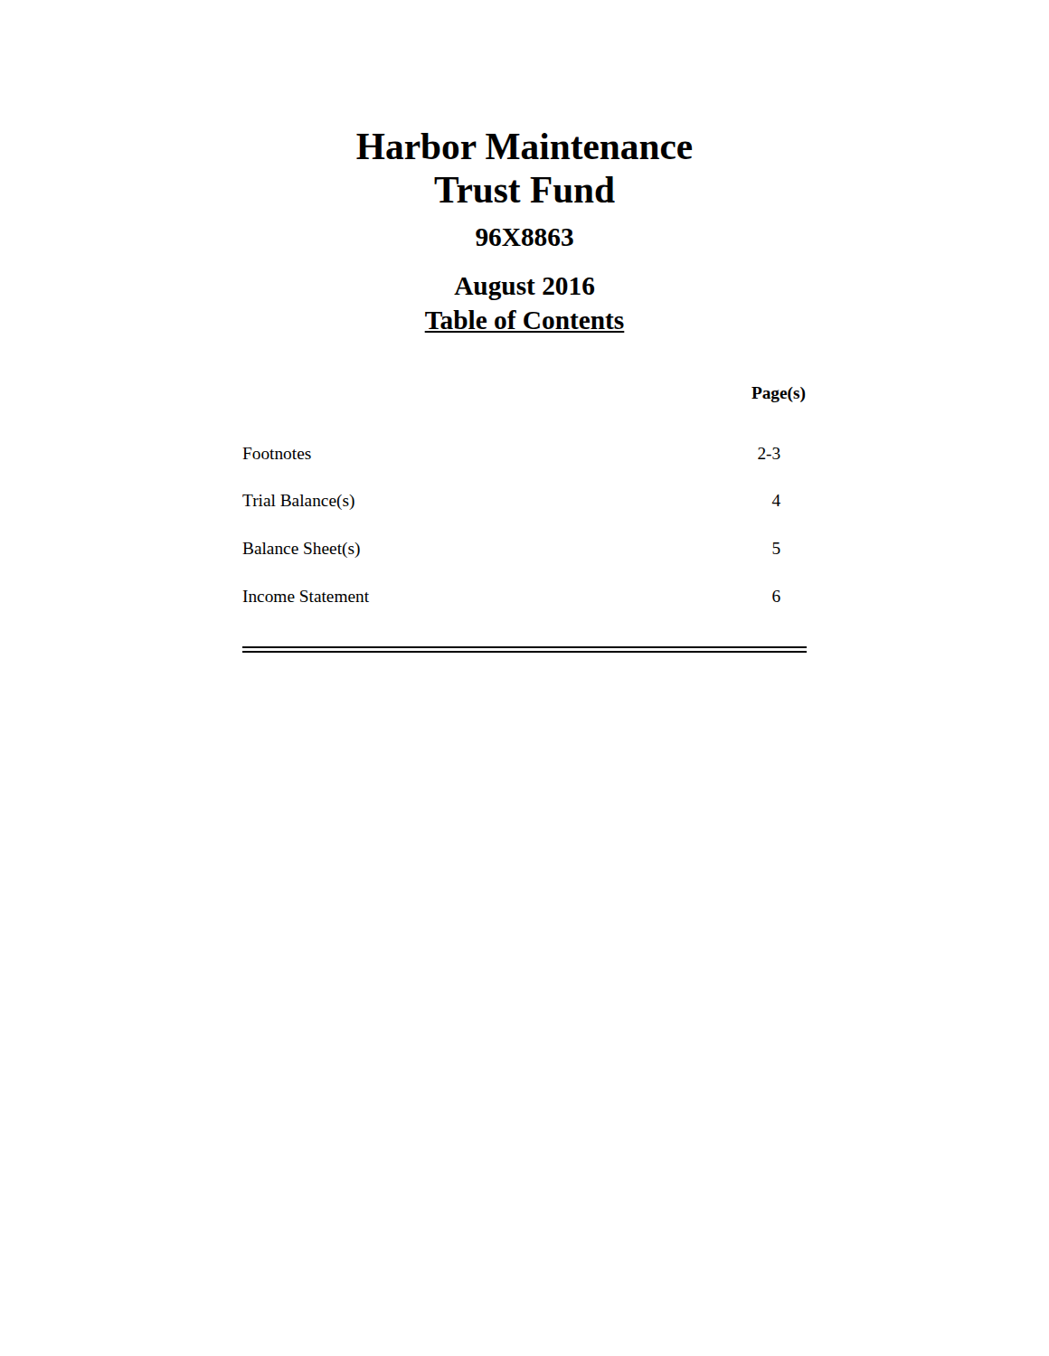Harbor Maintenance
Trust Fund
96X8863
August 2016
Table of Contents
| | Page(s) |
| --- | --- |
| Footnotes | 2-3 |
| Trial Balance(s) | 4 |
| Balance Sheet(s) | 5 |
| Income Statement | 6 |